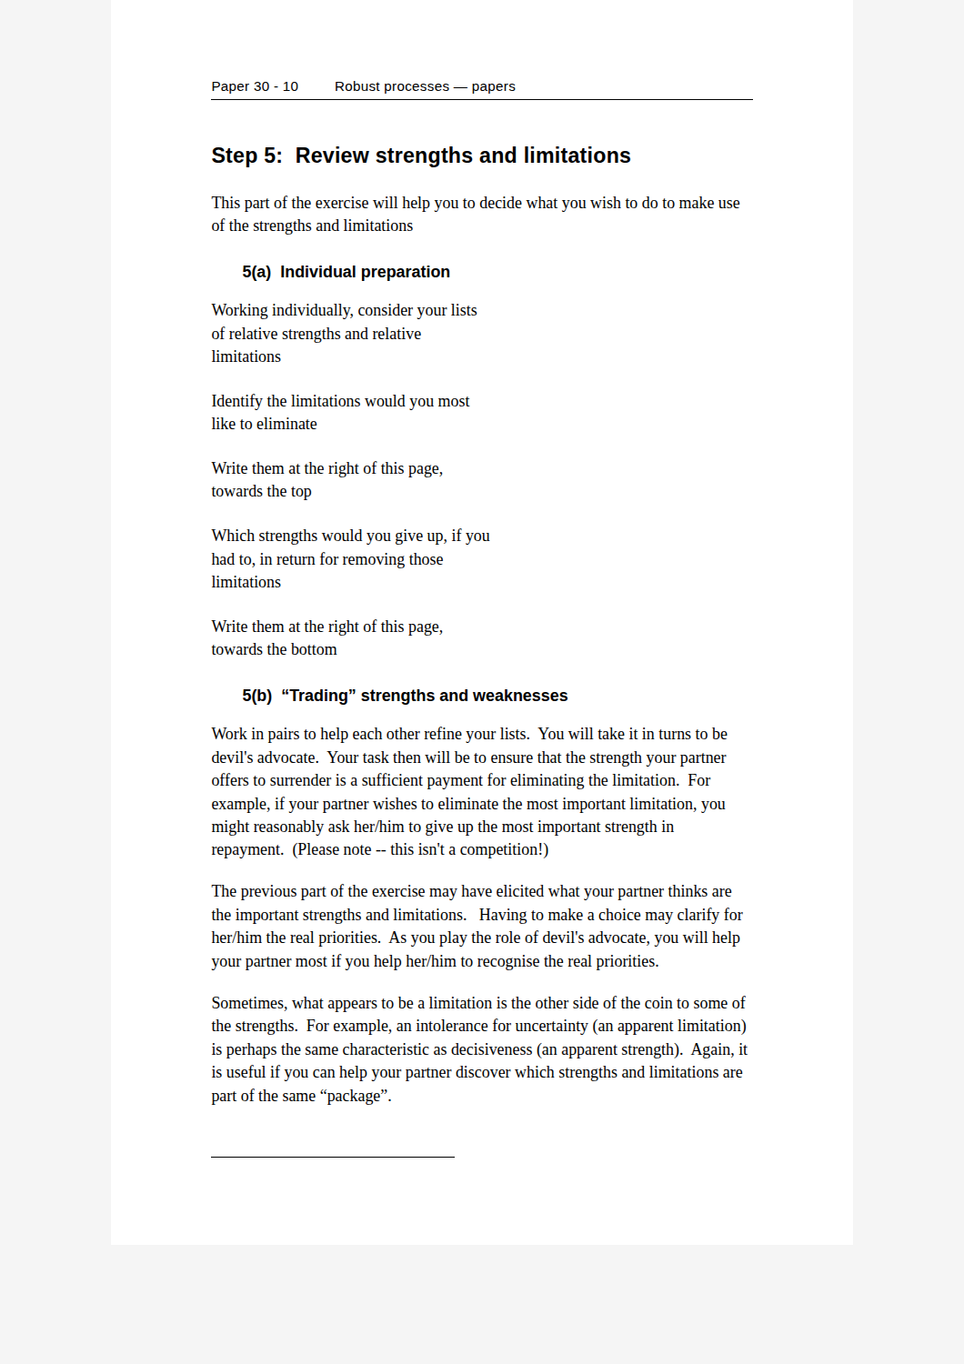Paper 30 - 10 Robust processes — papers
Step 5: Review strengths and limitations
This part of the exercise will help you to decide what you wish to do to make use of the strengths and limitations
5(a) Individual preparation
Working individually, consider your lists of relative strengths and relative limitations
Identify the limitations would you most like to eliminate
Write them at the right of this page, towards the top
Which strengths would you give up, if you had to, in return for removing those limitations
Write them at the right of this page, towards the bottom
5(b) “Trading” strengths and weaknesses
Work in pairs to help each other refine your lists. You will take it in turns to be devil's advocate. Your task then will be to ensure that the strength your partner offers to surrender is a sufficient payment for eliminating the limitation. For example, if your partner wishes to eliminate the most important limitation, you might reasonably ask her/him to give up the most important strength in repayment. (Please note -- this isn't a competition!)
The previous part of the exercise may have elicited what your partner thinks are the important strengths and limitations. Having to make a choice may clarify for her/him the real priorities. As you play the role of devil's advocate, you will help your partner most if you help her/him to recognise the real priorities.
Sometimes, what appears to be a limitation is the other side of the coin to some of the strengths. For example, an intolerance for uncertainty (an apparent limitation) is perhaps the same characteristic as decisiveness (an apparent strength). Again, it is useful if you can help your partner discover which strengths and limitations are part of the same “package”.